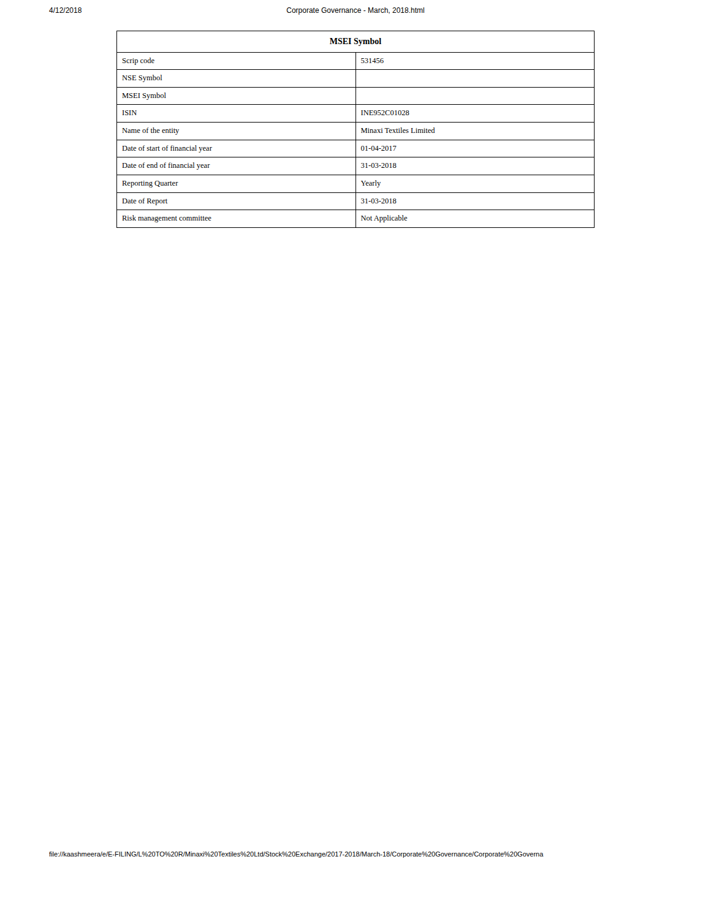4/12/2018
Corporate Governance - March, 2018.html
| MSEI Symbol |
| --- |
| Scrip code | 531456 |
| NSE Symbol | |
| MSEI Symbol | |
| ISIN | INE952C01028 |
| Name of the entity | Minaxi Textiles Limited |
| Date of start of financial year | 01-04-2017 |
| Date of end of financial year | 31-03-2018 |
| Reporting Quarter | Yearly |
| Date of Report | 31-03-2018 |
| Risk management committee | Not Applicable |
file://kaashmeera/e/E-FILING/L%20TO%20R/Minaxi%20Textiles%20Ltd/Stock%20Exchange/2017-2018/March-18/Corporate%20Governance/Corporate%20Governa